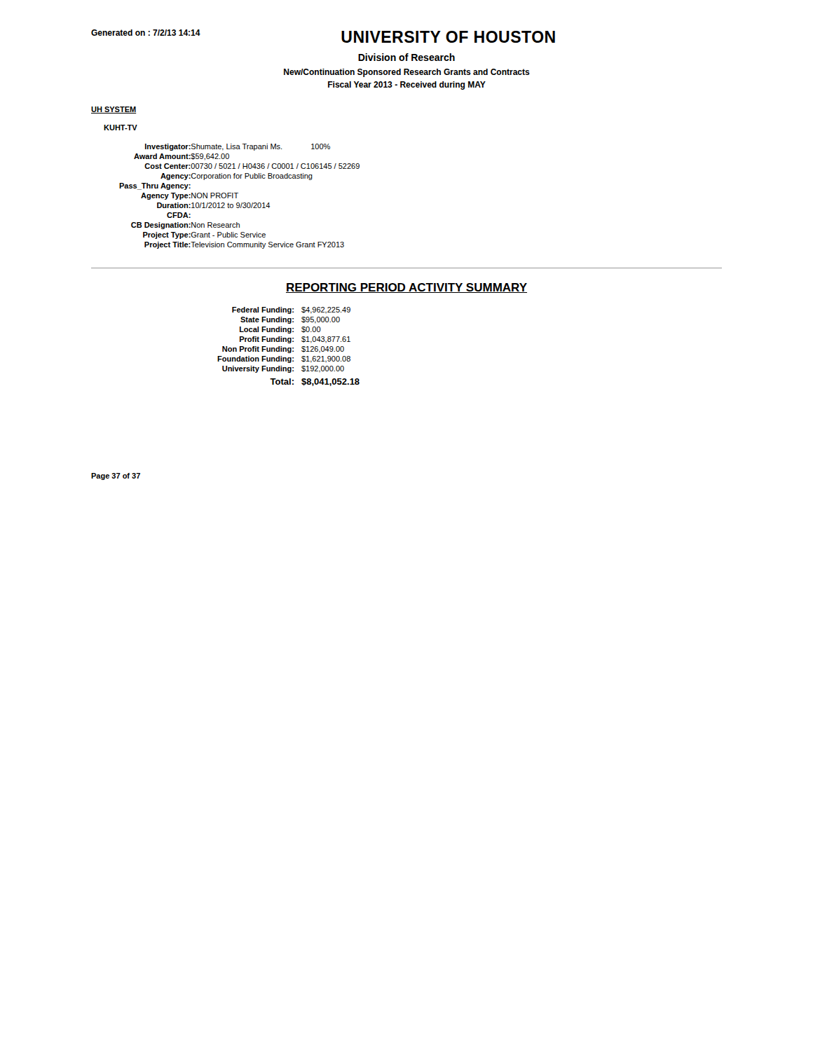Generated on : 7/2/13 14:14
UNIVERSITY OF HOUSTON
Division of Research
New/Continuation Sponsored Research Grants and Contracts
Fiscal Year 2013 - Received during MAY
UH SYSTEM
KUHT-TV
| Investigator: | Shumate, Lisa Trapani Ms. 100% |
| Award Amount: | $59,642.00 |
| Cost Center: | 00730 / 5021 / H0436 / C0001 / C106145 / 52269 |
| Agency: | Corporation for Public Broadcasting |
| Pass_Thru Agency: | |
| Agency Type: | NON PROFIT |
| Duration: | 10/1/2012 to 9/30/2014 |
| CFDA: | |
| CB Designation: | Non Research |
| Project Type: | Grant - Public Service |
| Project Title: | Television Community Service Grant FY2013 |
REPORTING PERIOD ACTIVITY SUMMARY
| Federal Funding: | $4,962,225.49 |
| State Funding: | $95,000.00 |
| Local Funding: | $0.00 |
| Profit Funding: | $1,043,877.61 |
| Non Profit Funding: | $126,049.00 |
| Foundation Funding: | $1,621,900.08 |
| University Funding: | $192,000.00 |
| Total: | $8,041,052.18 |
Page 37 of 37